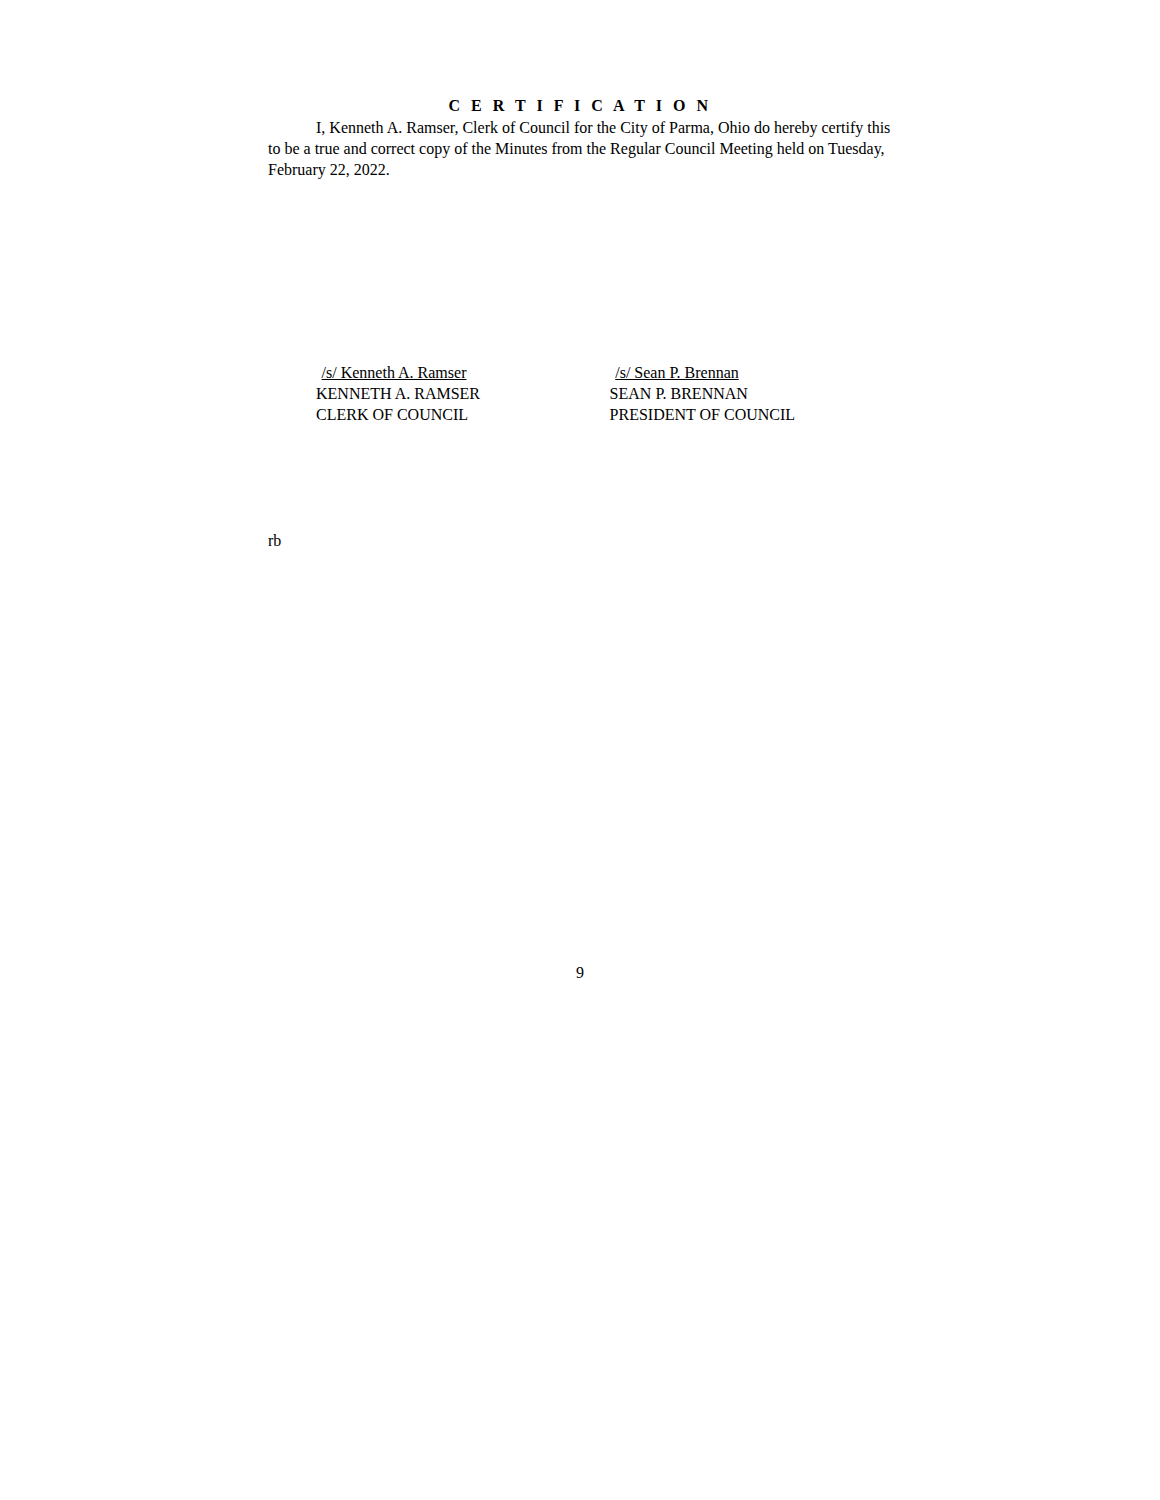C E R T I F I C A T I O N
I, Kenneth A. Ramser, Clerk of Council for the City of Parma, Ohio do hereby certify this to be a true and correct copy of the Minutes from the Regular Council Meeting held on Tuesday, February 22, 2022.
/s/ Kenneth A. Ramser KENNETH A. RAMSER CLERK OF COUNCIL
/s/ Sean P. Brennan SEAN P. BRENNAN PRESIDENT OF COUNCIL
rb
9